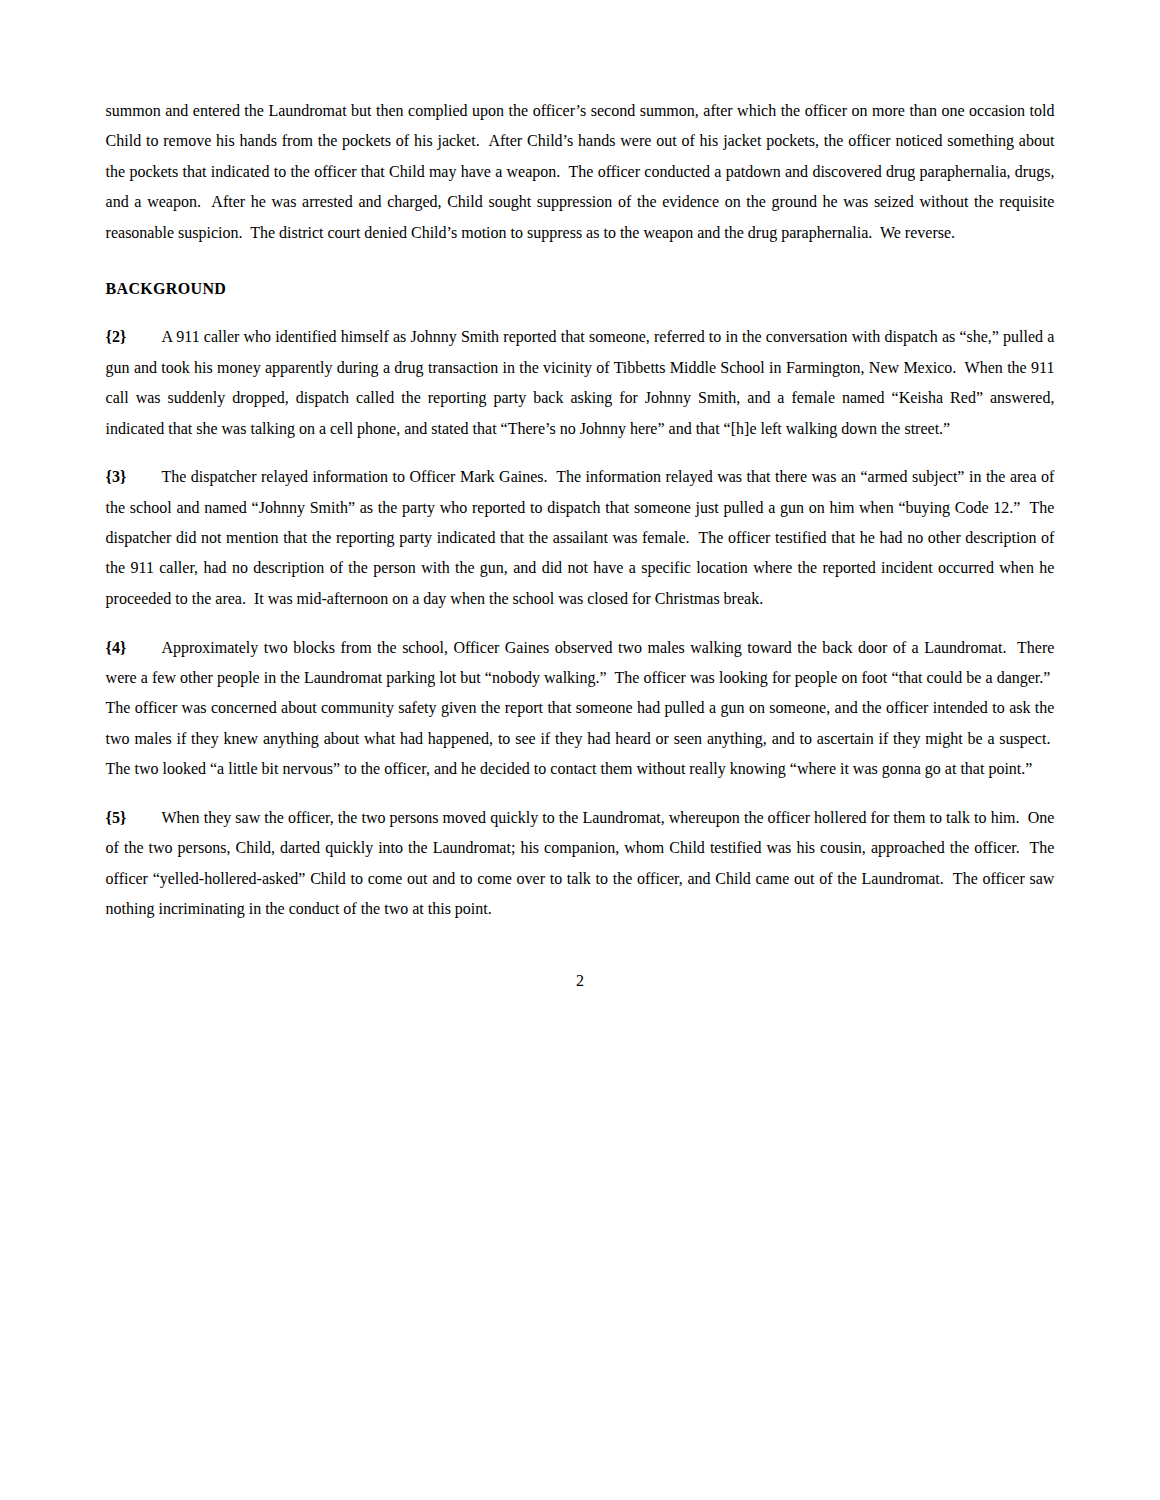summon and entered the Laundromat but then complied upon the officer’s second summon, after which the officer on more than one occasion told Child to remove his hands from the pockets of his jacket. After Child’s hands were out of his jacket pockets, the officer noticed something about the pockets that indicated to the officer that Child may have a weapon. The officer conducted a patdown and discovered drug paraphernalia, drugs, and a weapon. After he was arrested and charged, Child sought suppression of the evidence on the ground he was seized without the requisite reasonable suspicion. The district court denied Child’s motion to suppress as to the weapon and the drug paraphernalia. We reverse.
BACKGROUND
{2} A 911 caller who identified himself as Johnny Smith reported that someone, referred to in the conversation with dispatch as “she,” pulled a gun and took his money apparently during a drug transaction in the vicinity of Tibbetts Middle School in Farmington, New Mexico. When the 911 call was suddenly dropped, dispatch called the reporting party back asking for Johnny Smith, and a female named “Keisha Red” answered, indicated that she was talking on a cell phone, and stated that “There’s no Johnny here” and that “[h]e left walking down the street.”
{3} The dispatcher relayed information to Officer Mark Gaines. The information relayed was that there was an “armed subject” in the area of the school and named “Johnny Smith” as the party who reported to dispatch that someone just pulled a gun on him when “buying Code 12.” The dispatcher did not mention that the reporting party indicated that the assailant was female. The officer testified that he had no other description of the 911 caller, had no description of the person with the gun, and did not have a specific location where the reported incident occurred when he proceeded to the area. It was mid-afternoon on a day when the school was closed for Christmas break.
{4} Approximately two blocks from the school, Officer Gaines observed two males walking toward the back door of a Laundromat. There were a few other people in the Laundromat parking lot but “nobody walking.” The officer was looking for people on foot “that could be a danger.” The officer was concerned about community safety given the report that someone had pulled a gun on someone, and the officer intended to ask the two males if they knew anything about what had happened, to see if they had heard or seen anything, and to ascertain if they might be a suspect. The two looked “a little bit nervous” to the officer, and he decided to contact them without really knowing “where it was gonna go at that point.”
{5} When they saw the officer, the two persons moved quickly to the Laundromat, whereupon the officer hollered for them to talk to him. One of the two persons, Child, darted quickly into the Laundromat; his companion, whom Child testified was his cousin, approached the officer. The officer “yelled-hollered-asked” Child to come out and to come over to talk to the officer, and Child came out of the Laundromat. The officer saw nothing incriminating in the conduct of the two at this point.
2